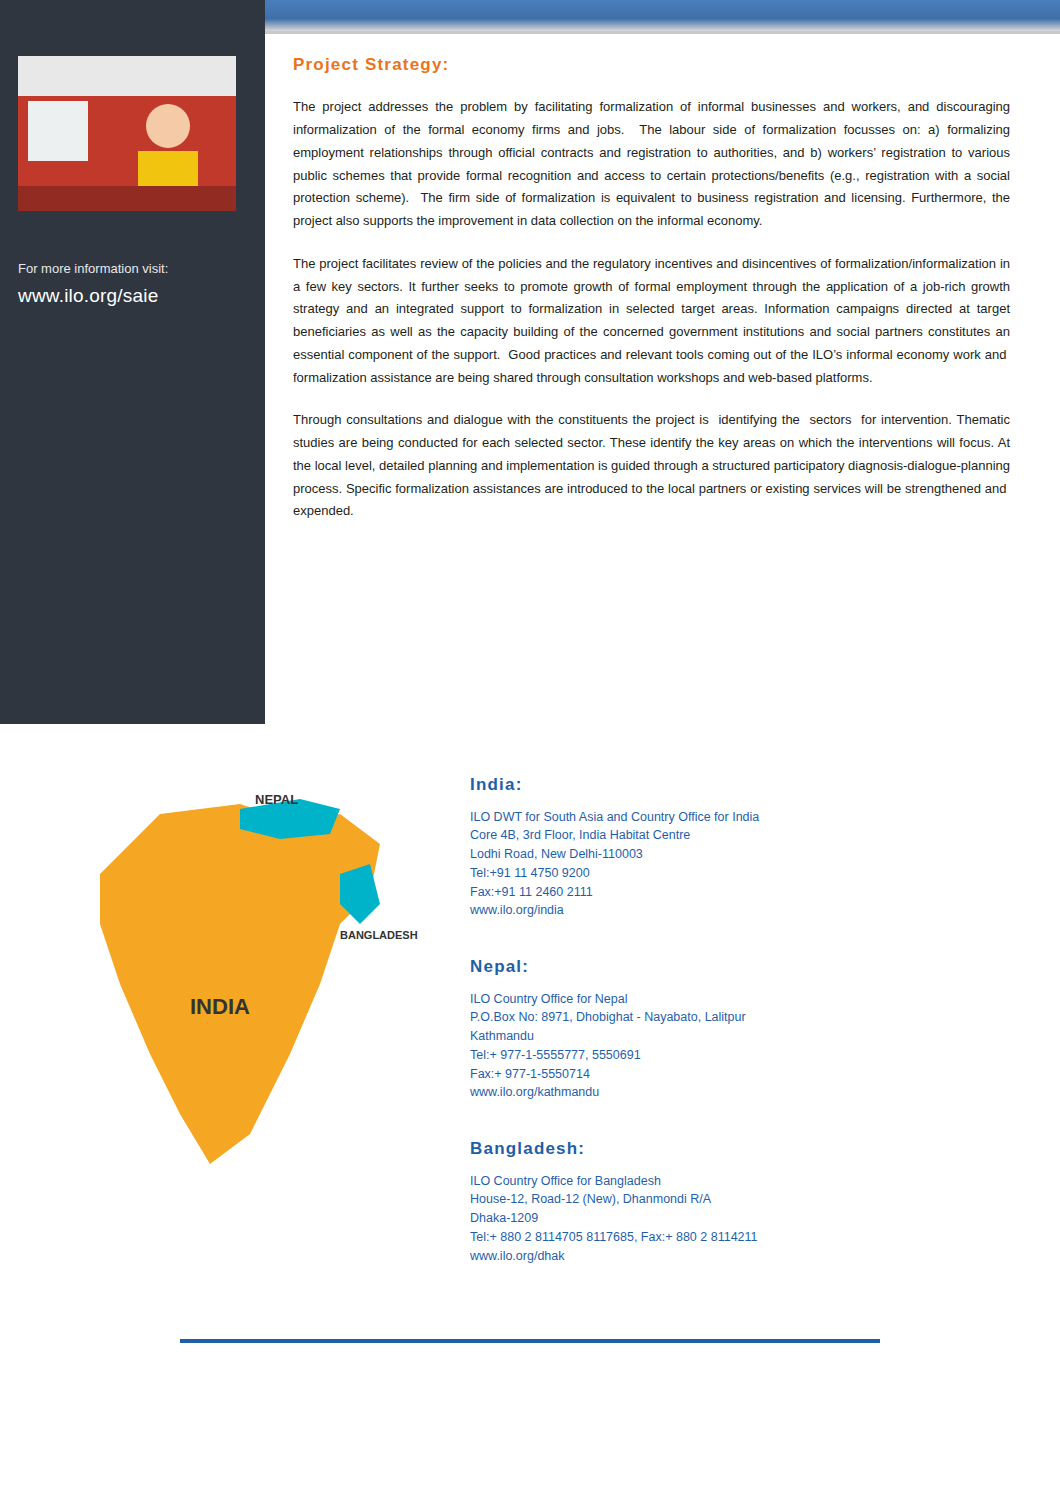For more information visit:
www.ilo.org/saie
Project Strategy:
The project addresses the problem by facilitating formalization of informal businesses and workers, and discouraging informalization of the formal economy firms and jobs. The labour side of formalization focusses on: a) formalizing employment relationships through official contracts and registration to authorities, and b) workers’ registration to various public schemes that provide formal recognition and access to certain protections/benefits (e.g., registration with a social protection scheme). The firm side of formalization is equivalent to business registration and licensing. Furthermore, the project also supports the improvement in data collection on the informal economy.
The project facilitates review of the policies and the regulatory incentives and disincentives of formalization/informalization in a few key sectors. It further seeks to promote growth of formal employment through the application of a job-rich growth strategy and an integrated support to formalization in selected target areas. Information campaigns directed at target beneficiaries as well as the capacity building of the concerned government institutions and social partners constitutes an essential component of the support. Good practices and relevant tools coming out of the ILO’s informal economy work and formalization assistance are being shared through consultation workshops and web-based platforms.
Through consultations and dialogue with the constituents the project is identifying the sectors for intervention. Thematic studies are being conducted for each selected sector. These identify the key areas on which the interventions will focus. At the local level, detailed planning and implementation is guided through a structured participatory diagnosis-dialogue-planning process. Specific formalization assistances are introduced to the local partners or existing services will be strengthened and expended.
India:
ILO DWT for South Asia and Country Office for India
Core 4B, 3rd Floor, India Habitat Centre
Lodhi Road, New Delhi-110003
Tel:+91 11 4750 9200
Fax:+91 11 2460 2111
www.ilo.org/india
Nepal:
ILO Country Office for Nepal
P.O.Box No: 8971, Dhobighat - Nayabato, Lalitpur
Kathmandu
Tel:+ 977-1-5555777, 5550691
Fax:+ 977-1-5550714
www.ilo.org/kathmandu
Bangladesh:
ILO Country Office for Bangladesh
House-12, Road-12 (New), Dhanmondi R/A
Dhaka-1209
Tel:+ 880 2 8114705 8117685, Fax:+ 880 2 8114211
www.ilo.org/dhak